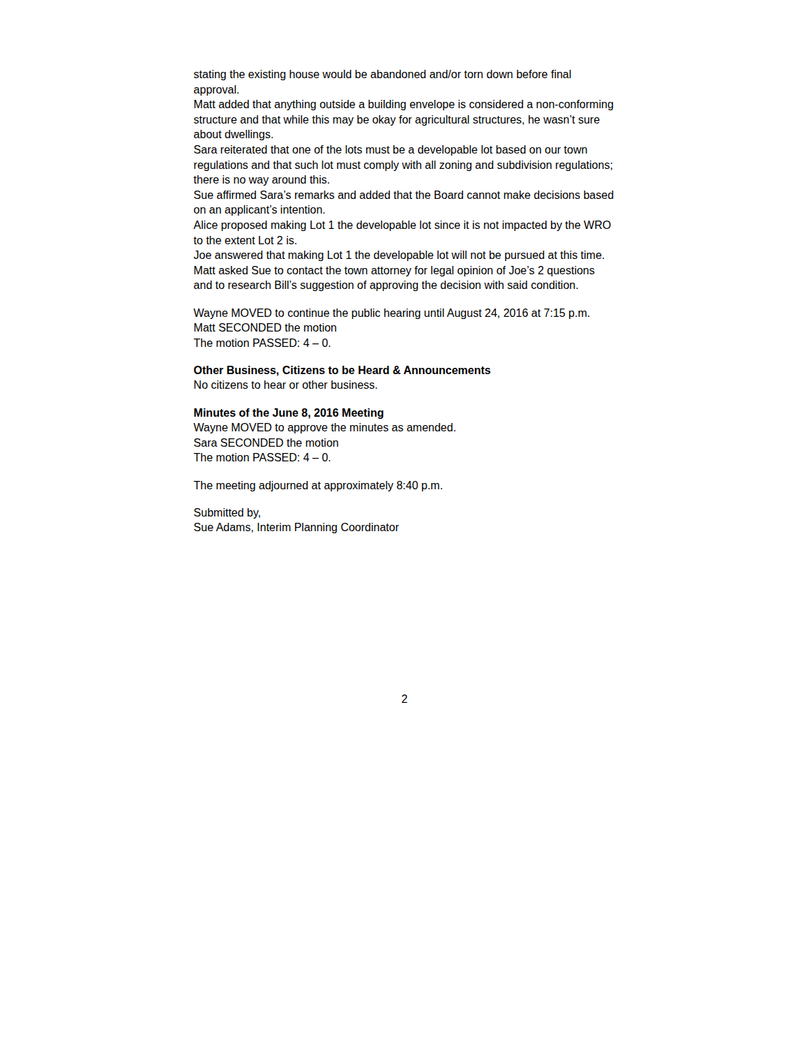stating the existing house would be abandoned and/or torn down before final approval.
Matt added that anything outside a building envelope is considered a non-conforming structure and that while this may be okay for agricultural structures, he wasn’t sure about dwellings.
Sara reiterated that one of the lots must be a developable lot based on our town regulations and that such lot must comply with all zoning and subdivision regulations; there is no way around this.
Sue affirmed Sara’s remarks and added that the Board cannot make decisions based on an applicant’s intention.
Alice proposed making Lot 1 the developable lot since it is not impacted by the WRO to the extent Lot 2 is.
Joe answered that making Lot 1 the developable lot will not be pursued at this time.
Matt asked Sue to contact the town attorney for legal opinion of Joe’s 2 questions and to research Bill’s suggestion of approving the decision with said condition.
Wayne MOVED to continue the public hearing until August 24, 2016 at 7:15 p.m.
Matt SECONDED the motion
The motion PASSED: 4 – 0.
Other Business, Citizens to be Heard & Announcements
No citizens to hear or other business.
Minutes of the June 8, 2016 Meeting
Wayne MOVED to approve the minutes as amended.
Sara SECONDED the motion
The motion PASSED: 4 – 0.
The meeting adjourned at approximately 8:40 p.m.
Submitted by,
Sue Adams, Interim Planning Coordinator
2